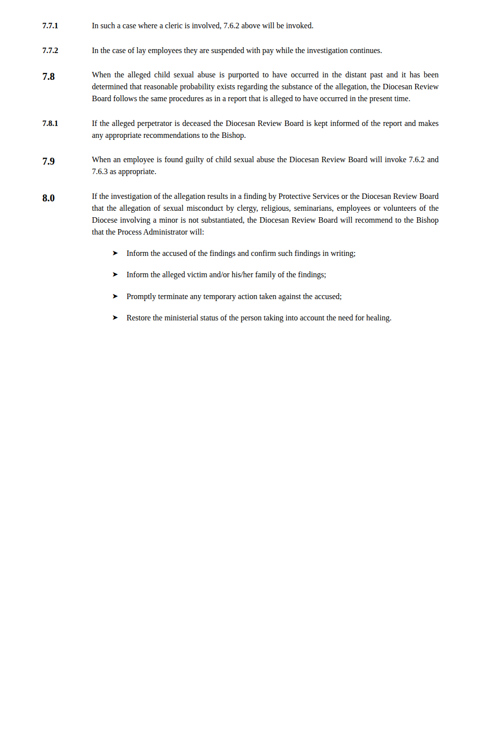7.7.1
In such a case where a cleric is involved, 7.6.2 above will be invoked.
7.7.2
In the case of lay employees they are suspended with pay while the investigation continues.
7.8
When the alleged child sexual abuse is purported to have occurred in the distant past and it has been determined that reasonable probability exists regarding the substance of the allegation, the Diocesan Review Board follows the same procedures as in a report that is alleged to have occurred in the present time.
7.8.1
If the alleged perpetrator is deceased the Diocesan Review Board is kept informed of the report and makes any appropriate recommendations to the Bishop.
7.9
When an employee is found guilty of child sexual abuse the Diocesan Review Board will invoke 7.6.2 and 7.6.3 as appropriate.
8.0
If the investigation of the allegation results in a finding by Protective Services or the Diocesan Review Board that the allegation of sexual misconduct by clergy, religious, seminarians, employees or volunteers of the Diocese involving a minor is not substantiated, the Diocesan Review Board will recommend to the Bishop that the Process Administrator will:
Inform the accused of the findings and confirm such findings in writing;
Inform the alleged victim and/or his/her family of the findings;
Promptly terminate any temporary action taken against the accused;
Restore the ministerial status of the person taking into account the need for healing.